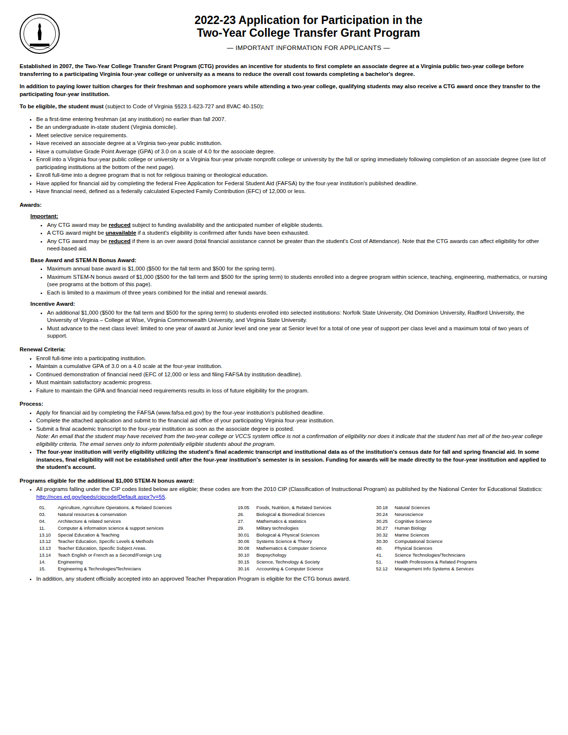2022-23 Application for Participation in the
Two-Year College Transfer Grant Program
— IMPORTANT INFORMATION FOR APPLICANTS —
Established in 2007, the Two-Year College Transfer Grant Program (CTG) provides an incentive for students to first complete an associate degree at a Virginia public two-year college before transferring to a participating Virginia four-year college or university as a means to reduce the overall cost towards completing a bachelor's degree.
In addition to paying lower tuition charges for their freshman and sophomore years while attending a two-year college, qualifying students may also receive a CTG award once they transfer to the participating four-year institution.
To be eligible, the student must (subject to Code of Virginia §§23.1-623-727 and 8VAC 40-150):
Be a first-time entering freshman (at any institution) no earlier than fall 2007.
Be an undergraduate in-state student (Virginia domicile).
Meet selective service requirements.
Have received an associate degree at a Virginia two-year public institution.
Have a cumulative Grade Point Average (GPA) of 3.0 on a scale of 4.0 for the associate degree.
Enroll into a Virginia four-year public college or university or a Virginia four-year private nonprofit college or university by the fall or spring immediately following completion of an associate degree (see list of participating institutions at the bottom of the next page).
Enroll full-time into a degree program that is not for religious training or theological education.
Have applied for financial aid by completing the federal Free Application for Federal Student Aid (FAFSA) by the four-year institution's published deadline.
Have financial need, defined as a federally calculated Expected Family Contribution (EFC) of 12,000 or less.
Awards:
Important:
Any CTG award may be reduced subject to funding availability and the anticipated number of eligible students.
A CTG award might be unavailable if a student's eligibility is confirmed after funds have been exhausted.
Any CTG award may be reduced if there is an over award (total financial assistance cannot be greater than the student's Cost of Attendance). Note that the CTG awards can affect eligibility for other need-based aid.
Base Award and STEM-N Bonus Award:
Maximum annual base award is $1,000 ($500 for the fall term and $500 for the spring term).
Maximum STEM-N bonus award of $1,000 ($500 for the fall term and $500 for the spring term) to students enrolled into a degree program within science, teaching, engineering, mathematics, or nursing (see programs at the bottom of this page).
Each is limited to a maximum of three years combined for the initial and renewal awards.
Incentive Award:
An additional $1,000 ($500 for the fall term and $500 for the spring term) to students enrolled into selected institutions: Norfolk State University, Old Dominion University, Radford University, the University of Virginia – College at Wise, Virginia Commonwealth University, and Virginia State University.
Must advance to the next class level: limited to one year of award at Junior level and one year at Senior level for a total of one year of support per class level and a maximum total of two years of support.
Renewal Criteria:
Enroll full-time into a participating institution.
Maintain a cumulative GPA of 3.0 on a 4.0 scale at the four-year institution.
Continued demonstration of financial need (EFC of 12,000 or less and filing FAFSA by institution deadline).
Must maintain satisfactory academic progress.
Failure to maintain the GPA and financial need requirements results in loss of future eligibility for the program.
Process:
Apply for financial aid by completing the FAFSA (www.fafsa.ed.gov) by the four-year institution's published deadline.
Complete the attached application and submit to the financial aid office of your participating Virginia four-year institution.
Submit a final academic transcript to the four-year institution as soon as the associate degree is posted.
Note: An email that the student may have received from the two-year college or VCCS system office is not a confirmation of eligibility nor does it indicate that the student has met all of the two-year college eligibility criteria. The email serves only to inform potentially eligible students about the program.
The four-year institution will verify eligibility utilizing the student's final academic transcript and institutional data as of the institution's census date for fall and spring financial aid. In some instances, final eligibility will not be established until after the four-year institution's semester is in session. Funding for awards will be made directly to the four-year institution and applied to the student's account.
Programs eligible for the additional $1,000 STEM-N bonus award:
All programs falling under the CIP codes listed below are eligible; these codes are from the 2010 CIP (Classification of Instructional Program) as published by the National Center for Educational Statistics: http://nces.ed.gov/ipeds/cipcode/Default.aspx?y=55.
| 01. | Agriculture, Agriculture Operations, & Related Sciences | 19.05 | Foods, Nutrition, & Related Services | 30.18 | Natural Sciences |
| 03. | Natural resources & conservation | 26. | Biological & Biomedical Sciences | 30.24 | Neuroscience |
| 04. | Architecture & related services | 27. | Mathematics & statistics | 30.25 | Cognitive Science |
| 11. | Computer & information science & support services | 29. | Military technologies | 30.27 | Human Biology |
| 13.10 | Special Education & Teaching | 30.01 | Biological & Physical Sciences | 30.32 | Marine Sciences |
| 13.12 | Teacher Education, Specific Levels & Methods | 30.06 | Systems Science & Theory | 30.30 | Computational Science |
| 13.13 | Teacher Education, Specific Subject Areas. | 30.08 | Mathematics & Computer Science | 40. | Physical Sciences |
| 13.14 | Teach English or French as a Second/Foreign Lng | 30.10 | Biopsychology | 41. | Science Technologies/Technicians |
| 14. | Engineering | 30.15 | Science, Technology & Society | 51. | Health Professions & Related Programs |
| 15. | Engineering & Technologies/Technicians | 30.16 | Accounting & Computer Science | 52.12 | Management Info Systems & Services |
In addition, any student officially accepted into an approved Teacher Preparation Program is eligible for the CTG bonus award.